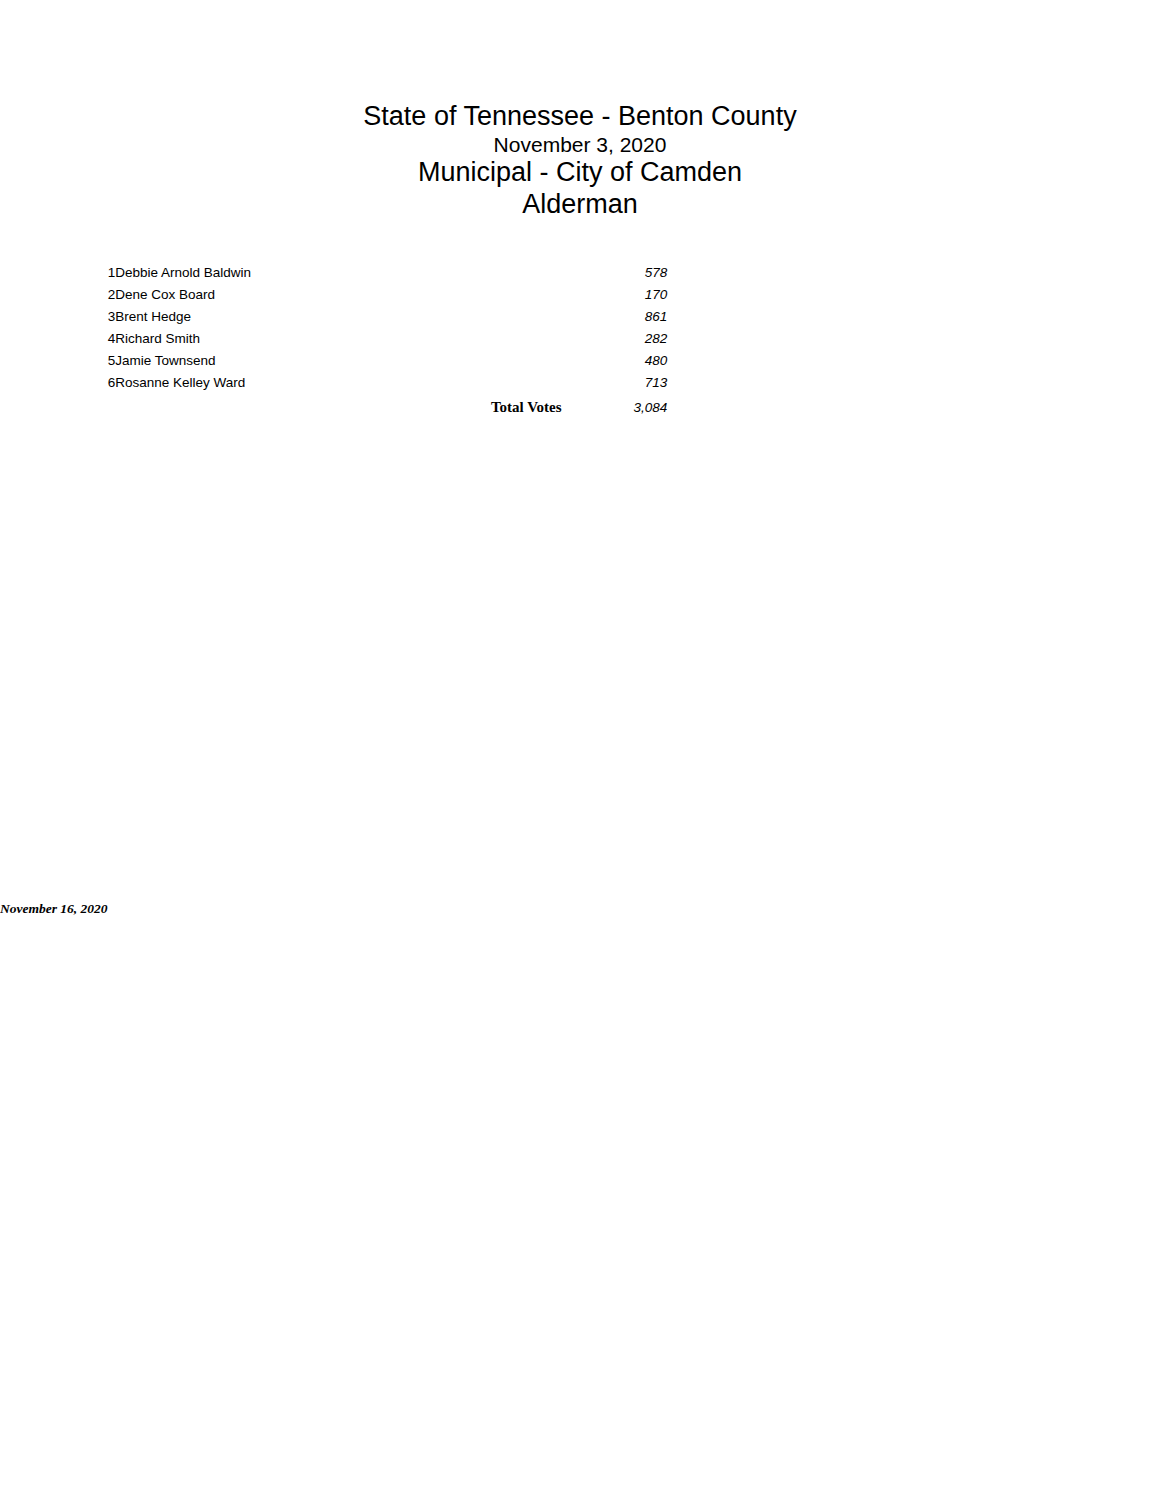State of Tennessee - Benton County
November 3, 2020
Municipal - City of Camden
Alderman
| 1 | Debbie Arnold Baldwin | 578 |
| 2 | Dene Cox Board | 170 |
| 3 | Brent Hedge | 861 |
| 4 | Richard Smith | 282 |
| 5 | Jamie Townsend | 480 |
| 6 | Rosanne Kelley Ward | 713 |
| | Total Votes | 3,084 |
November 16, 2020